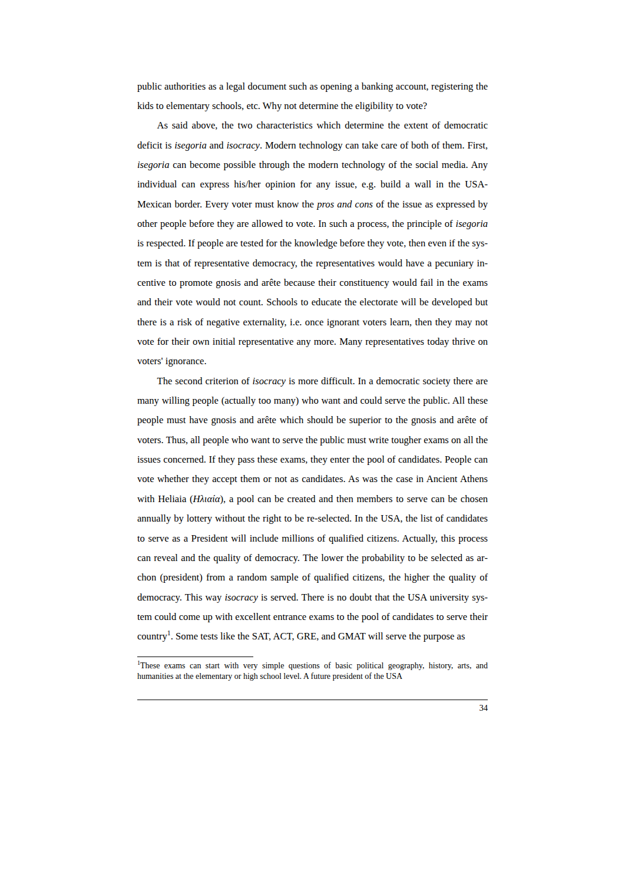public authorities as a legal document such as opening a banking account, registering the kids to elementary schools, etc. Why not determine the eligibility to vote?
As said above, the two characteristics which determine the extent of democratic deficit is isegoria and isocracy. Modern technology can take care of both of them. First, isegoria can become possible through the modern technology of the social media. Any individual can express his/her opinion for any issue, e.g. build a wall in the USA-Mexican border. Every voter must know the pros and cons of the issue as expressed by other people before they are allowed to vote. In such a process, the principle of isegoria is respected. If people are tested for the knowledge before they vote, then even if the system is that of representative democracy, the representatives would have a pecuniary incentive to promote gnosis and arête because their constituency would fail in the exams and their vote would not count. Schools to educate the electorate will be developed but there is a risk of negative externality, i.e. once ignorant voters learn, then they may not vote for their own initial representative any more. Many representatives today thrive on voters' ignorance.
The second criterion of isocracy is more difficult. In a democratic society there are many willing people (actually too many) who want and could serve the public. All these people must have gnosis and arête which should be superior to the gnosis and arête of voters. Thus, all people who want to serve the public must write tougher exams on all the issues concerned. If they pass these exams, they enter the pool of candidates. People can vote whether they accept them or not as candidates. As was the case in Ancient Athens with Heliaia (Ηλιαία), a pool can be created and then members to serve can be chosen annually by lottery without the right to be re-selected. In the USA, the list of candidates to serve as a President will include millions of qualified citizens. Actually, this process can reveal and the quality of democracy. The lower the probability to be selected as archon (president) from a random sample of qualified citizens, the higher the quality of democracy. This way isocracy is served. There is no doubt that the USA university system could come up with excellent entrance exams to the pool of candidates to serve their country1. Some tests like the SAT, ACT, GRE, and GMAT will serve the purpose as
1These exams can start with very simple questions of basic political geography, history, arts, and humanities at the elementary or high school level. A future president of the USA
34